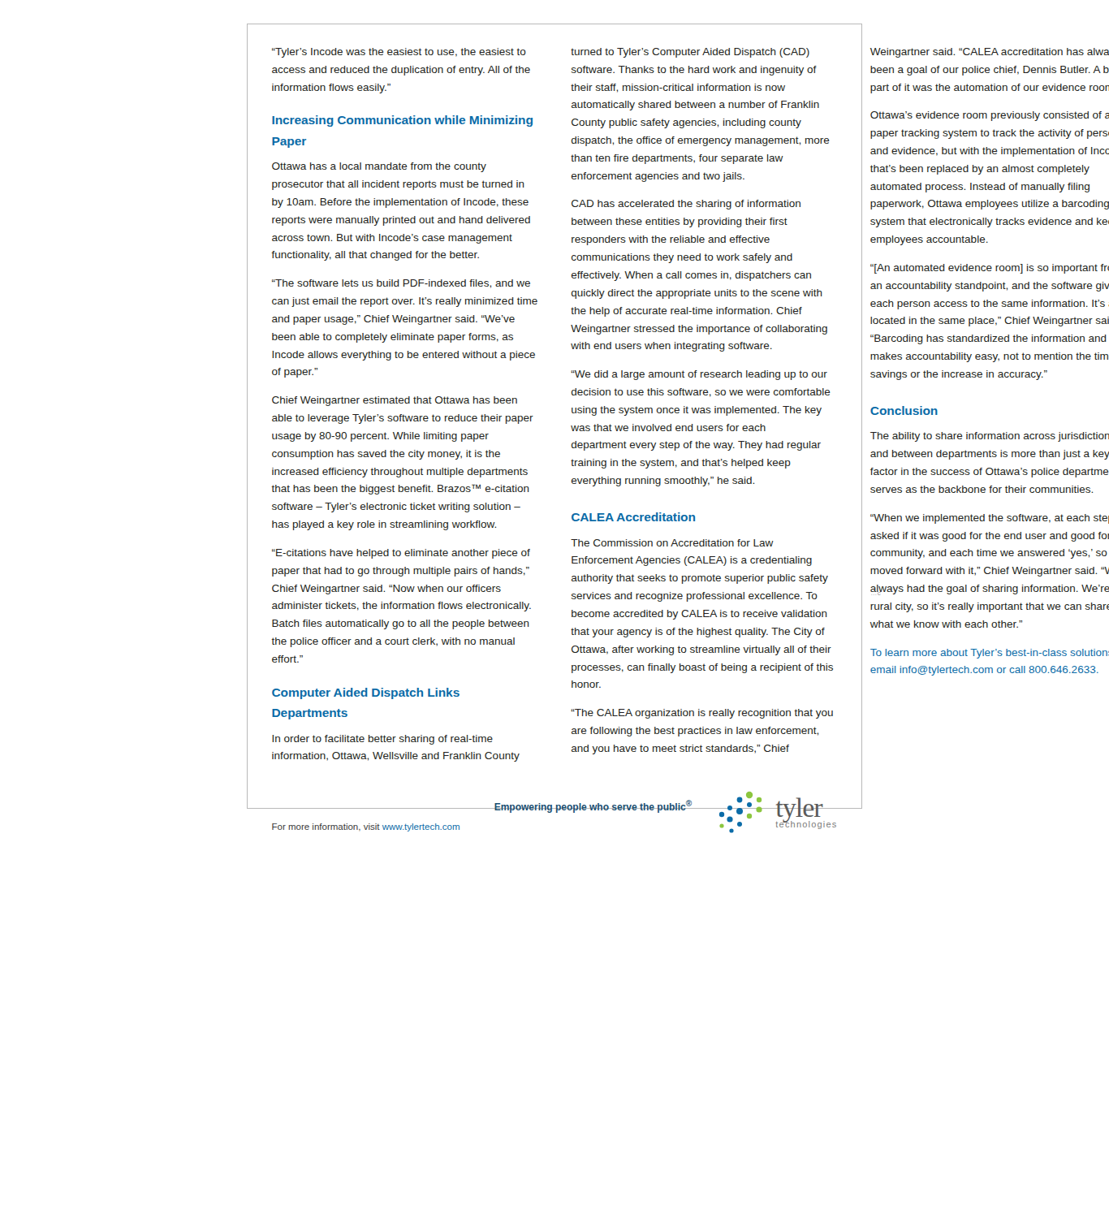“Tyler’s Incode was the easiest to use, the easiest to access and reduced the duplication of entry. All of the information flows easily.”
Increasing Communication while Minimizing Paper
Ottawa has a local mandate from the county prosecutor that all incident reports must be turned in by 10am. Before the implementation of Incode, these reports were manually printed out and hand delivered across town. But with Incode’s case management functionality, all that changed for the better.
“The software lets us build PDF-indexed files, and we can just email the report over. It’s really minimized time and paper usage,” Chief Weingartner said. “We’ve been able to completely eliminate paper forms, as Incode allows everything to be entered without a piece of paper.”
Chief Weingartner estimated that Ottawa has been able to leverage Tyler’s software to reduce their paper usage by 80-90 percent. While limiting paper consumption has saved the city money, it is the increased efficiency throughout multiple departments that has been the biggest benefit. Brazos™ e-citation software – Tyler’s electronic ticket writing solution – has played a key role in streamlining workflow.
“E-citations have helped to eliminate another piece of paper that had to go through multiple pairs of hands,” Chief Weingartner said. “Now when our officers administer tickets, the information flows electronically. Batch files automatically go to all the people between the police officer and a court clerk, with no manual effort.”
Computer Aided Dispatch Links Departments
In order to facilitate better sharing of real-time information, Ottawa, Wellsville and Franklin County turned to Tyler’s Computer Aided Dispatch (CAD) software. Thanks to the hard work and ingenuity of their staff, mission-critical information is now automatically shared between a number of Franklin County public safety agencies, including county dispatch, the office of emergency management, more than ten fire departments, four separate law enforcement agencies and two jails.
CAD has accelerated the sharing of information between these entities by providing their first responders with the reliable and effective communications they need to work safely and effectively. When a call comes in, dispatchers can quickly direct the appropriate units to the scene with the help of accurate real-time information. Chief Weingartner stressed the importance of collaborating with end users when integrating software.
“We did a large amount of research leading up to our decision to use this software, so we were comfortable using the system once it was implemented. The key was that we involved end users for each
department every step of the way. They had regular training in the system, and that’s helped keep everything running smoothly,” he said.
CALEA Accreditation
The Commission on Accreditation for Law Enforcement Agencies (CALEA) is a credentialing authority that seeks to promote superior public safety services and recognize professional excellence. To become accredited by CALEA is to receive validation that your agency is of the highest quality. The City of Ottawa, after working to streamline virtually all of their processes, can finally boast of being a recipient of this honor.
“The CALEA organization is really recognition that you are following the best practices in law enforcement, and you have to meet strict standards,” Chief Weingartner said. “CALEA accreditation has always been a goal of our police chief, Dennis Butler. A big part of it was the automation of our evidence room.”
Ottawa’s evidence room previously consisted of a paper tracking system to track the activity of personnel and evidence, but with the implementation of Incode, that’s been replaced by an almost completely automated process. Instead of manually filing paperwork, Ottawa employees utilize a barcoding system that electronically tracks evidence and keeps employees accountable.
“[An automated evidence room] is so important from an accountability standpoint, and the software gives each person access to the same information. It’s all located in the same place,” Chief Weingartner said. “Barcoding has standardized the information and it makes accountability easy, not to mention the time savings or the increase in accuracy.”
Conclusion
The ability to share information across jurisdictions and between departments is more than just a key factor in the success of Ottawa’s police department – it serves as the backbone for their communities.
“When we implemented the software, at each step we asked if it was good for the end user and good for the community, and each time we answered ‘yes,’ so we moved forward with it,” Chief Weingartner said. “We’ve always had the goal of sharing information. We’re a rural city, so it’s really important that we can share what we know with each other.”
To learn more about Tyler’s best-in-class solutions,
email info@tylertech.com or call 800.646.2633.
…c
For more information, visit www.tylertech.com
Empowering people who serve the public®
tyler technologies